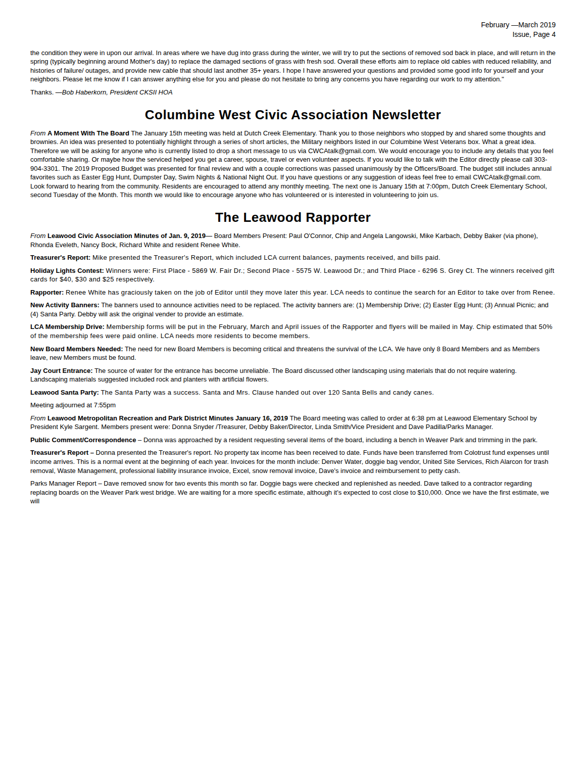February —March 2019 Issue, Page 4
the condition they were in upon our arrival. In areas where we have dug into grass during the winter, we will try to put the sections of removed sod back in place, and will return in the spring (typically beginning around Mother's day) to replace the damaged sections of grass with fresh sod. Overall these efforts aim to replace old cables with reduced reliability, and histories of failure/ outages, and provide new cable that should last another 35+ years. I hope I have answered your questions and provided some good info for yourself and your neighbors. Please let me know if I can answer anything else for you and please do not hesitate to bring any concerns you have regarding our work to my attention."
Thanks. —Bob Haberkorn, President CKSII HOA
Columbine West Civic Association Newsletter
From A Moment With The Board The January 15th meeting was held at Dutch Creek Elementary. Thank you to those neighbors who stopped by and shared some thoughts and brownies. An idea was presented to potentially highlight through a series of short articles, the Military neighbors listed in our Columbine West Veterans box. What a great idea. Therefore we will be asking for anyone who is currently listed to drop a short message to us via CWCAtalk@gmail.com. We would encourage you to include any details that you feel comfortable sharing. Or maybe how the serviced helped you get a career, spouse, travel or even volunteer aspects. If you would like to talk with the Editor directly please call 303-904-3301. The 2019 Proposed Budget was presented for final review and with a couple corrections was passed unanimously by the Officers/Board. The budget still includes annual favorites such as Easter Egg Hunt, Dumpster Day, Swim Nights & National Night Out. If you have questions or any suggestion of ideas feel free to email CWCAtalk@gmail.com. Look forward to hearing from the community. Residents are encouraged to attend any monthly meeting. The next one is January 15th at 7:00pm, Dutch Creek Elementary School, second Tuesday of the Month. This month we would like to encourage anyone who has volunteered or is interested in volunteering to join us.
The Leawood Rapporter
From Leawood Civic Association Minutes of Jan. 9, 2019— Board Members Present: Paul O'Connor, Chip and Angela Langowski, Mike Karbach, Debby Baker (via phone), Rhonda Eveleth, Nancy Bock, Richard White and resident Renee White.
Treasurer's Report: Mike presented the Treasurer's Report, which included LCA current balances, payments received, and bills paid.
Holiday Lights Contest: Winners were: First Place - 5869 W. Fair Dr.; Second Place - 5575 W. Leawood Dr.; and Third Place - 6296 S. Grey Ct. The winners received gift cards for $40, $30 and $25 respectively.
Rapporter: Renee White has graciously taken on the job of Editor until they move later this year. LCA needs to continue the search for an Editor to take over from Renee.
New Activity Banners: The banners used to announce activities need to be replaced. The activity banners are: (1) Membership Drive; (2) Easter Egg Hunt; (3) Annual Picnic; and (4) Santa Party. Debby will ask the original vender to provide an estimate.
LCA Membership Drive: Membership forms will be put in the February, March and April issues of the Rapporter and flyers will be mailed in May. Chip estimated that 50% of the membership fees were paid online. LCA needs more residents to become members.
New Board Members Needed: The need for new Board Members is becoming critical and threatens the survival of the LCA. We have only 8 Board Members and as Members leave, new Members must be found.
Jay Court Entrance: The source of water for the entrance has become unreliable. The Board discussed other landscaping using materials that do not require watering. Landscaping materials suggested included rock and planters with artificial flowers.
Leawood Santa Party: The Santa Party was a success. Santa and Mrs. Clause handed out over 120 Santa Bells and candy canes.
Meeting adjourned at 7:55pm
From Leawood Metropolitan Recreation and Park District Minutes January 16, 2019 The Board meeting was called to order at 6:38 pm at Leawood Elementary School by President Kyle Sargent. Members present were: Donna Snyder /Treasurer, Debby Baker/Director, Linda Smith/Vice President and Dave Padilla/Parks Manager.
Public Comment/Correspondence – Donna was approached by a resident requesting several items of the board, including a bench in Weaver Park and trimming in the park.
Treasurer's Report – Donna presented the Treasurer's report. No property tax income has been received to date. Funds have been transferred from Colotrust fund expenses until income arrives. This is a normal event at the beginning of each year. Invoices for the month include: Denver Water, doggie bag vendor, United Site Services, Rich Alarcon for trash removal, Waste Management, professional liability insurance invoice, Excel, snow removal invoice, Dave's invoice and reimbursement to petty cash.
Parks Manager Report – Dave removed snow for two events this month so far. Doggie bags were checked and replenished as needed. Dave talked to a contractor regarding replacing boards on the Weaver Park west bridge. We are waiting for a more specific estimate, although it's expected to cost close to $10,000. Once we have the first estimate, we will